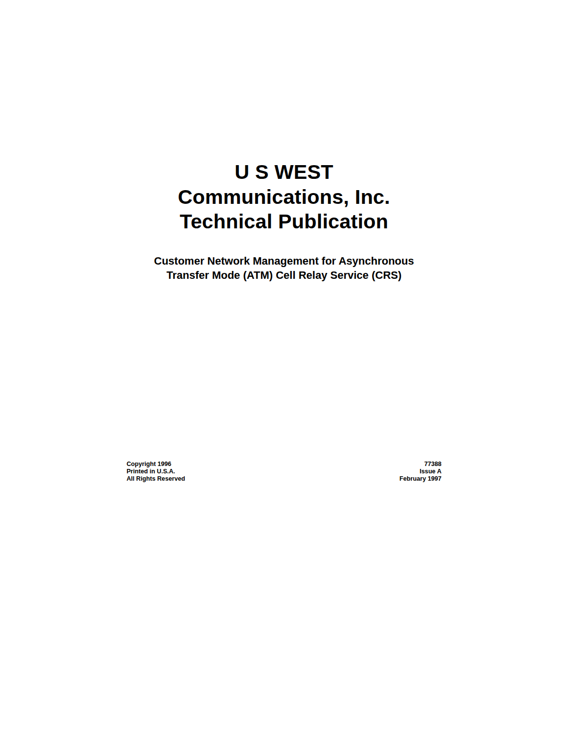U S WEST
Communications, Inc.
Technical Publication
Customer Network Management for Asynchronous Transfer Mode (ATM) Cell Relay Service (CRS)
| Copyright 1996 | 77388 |
| Printed in U.S.A. | Issue A |
| All Rights Reserved | February 1997 |